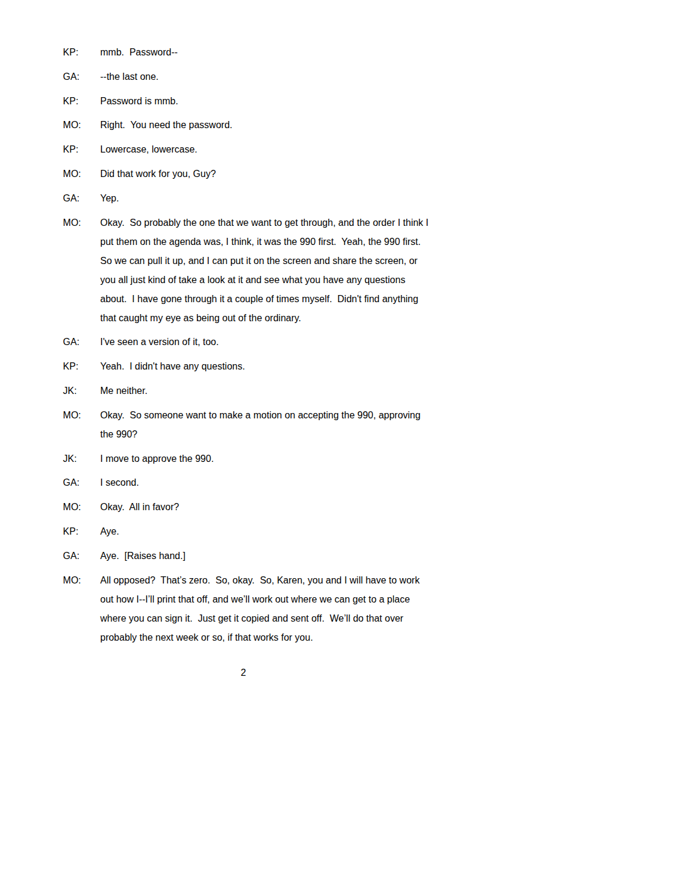KP:
mmb. Password--
GA:
--the last one.
KP:
Password is mmb.
MO:
Right. You need the password.
KP:
Lowercase, lowercase.
MO:
Did that work for you, Guy?
GA:
Yep.
MO:
Okay. So probably the one that we want to get through, and the order I think I put them on the agenda was, I think, it was the 990 first. Yeah, the 990 first. So we can pull it up, and I can put it on the screen and share the screen, or you all just kind of take a look at it and see what you have any questions about. I have gone through it a couple of times myself. Didn't find anything that caught my eye as being out of the ordinary.
GA:
I've seen a version of it, too.
KP:
Yeah. I didn't have any questions.
JK:
Me neither.
MO:
Okay. So someone want to make a motion on accepting the 990, approving the 990?
JK:
I move to approve the 990.
GA:
I second.
MO:
Okay. All in favor?
KP:
Aye.
GA:
Aye. [Raises hand.]
MO:
All opposed? That’s zero. So, okay. So, Karen, you and I will have to work out how I--I’ll print that off, and we’ll work out where we can get to a place where you can sign it. Just get it copied and sent off. We’ll do that over probably the next week or so, if that works for you.
2